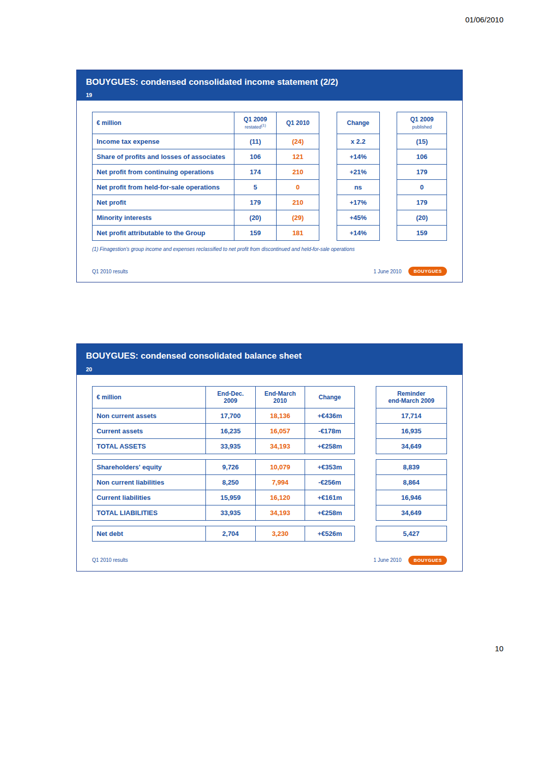01/06/2010
BOUYGUES: condensed consolidated income statement (2/2) 19
| € million | Q1 2009 restated (1) | Q1 2010 | | Change | | Q1 2009 published |
| --- | --- | --- | --- | --- | --- | --- |
| Income tax expense | (11) | (24) | | x 2.2 | | (15) |
| Share of profits and losses of associates | 106 | 121 | | +14% | | 106 |
| Net profit from continuing operations | 174 | 210 | | +21% | | 179 |
| Net profit from held-for-sale operations | 5 | 0 | | ns | | 0 |
| Net profit | 179 | 210 | | +17% | | 179 |
| Minority interests | (20) | (29) | | +45% | | (20) |
| Net profit attributable to the Group | 159 | 181 | | +14% | | 159 |
(1) Finagestion's group income and expenses reclassified to net profit from discontinued and held-for-sale operations
Q1 2010 results 1 June 2010 BOUYGUES
BOUYGUES: condensed consolidated balance sheet 20
| € million | End-Dec. 2009 | End-March 2010 | Change | | Reminder end-March 2009 |
| --- | --- | --- | --- | --- | --- |
| Non current assets | 17,700 | 18,136 | +€436m | | 17,714 |
| Current assets | 16,235 | 16,057 | -€178m | | 16,935 |
| TOTAL ASSETS | 33,935 | 34,193 | +€258m | | 34,649 |
| Shareholders' equity | 9,726 | 10,079 | +€353m | | 8,839 |
| Non current liabilities | 8,250 | 7,994 | -€256m | | 8,864 |
| Current liabilities | 15,959 | 16,120 | +€161m | | 16,946 |
| TOTAL LIABILITIES | 33,935 | 34,193 | +€258m | | 34,649 |
| Net debt | 2,704 | 3,230 | +€526m | | 5,427 |
Q1 2010 results 1 June 2010 BOUYGUES
10